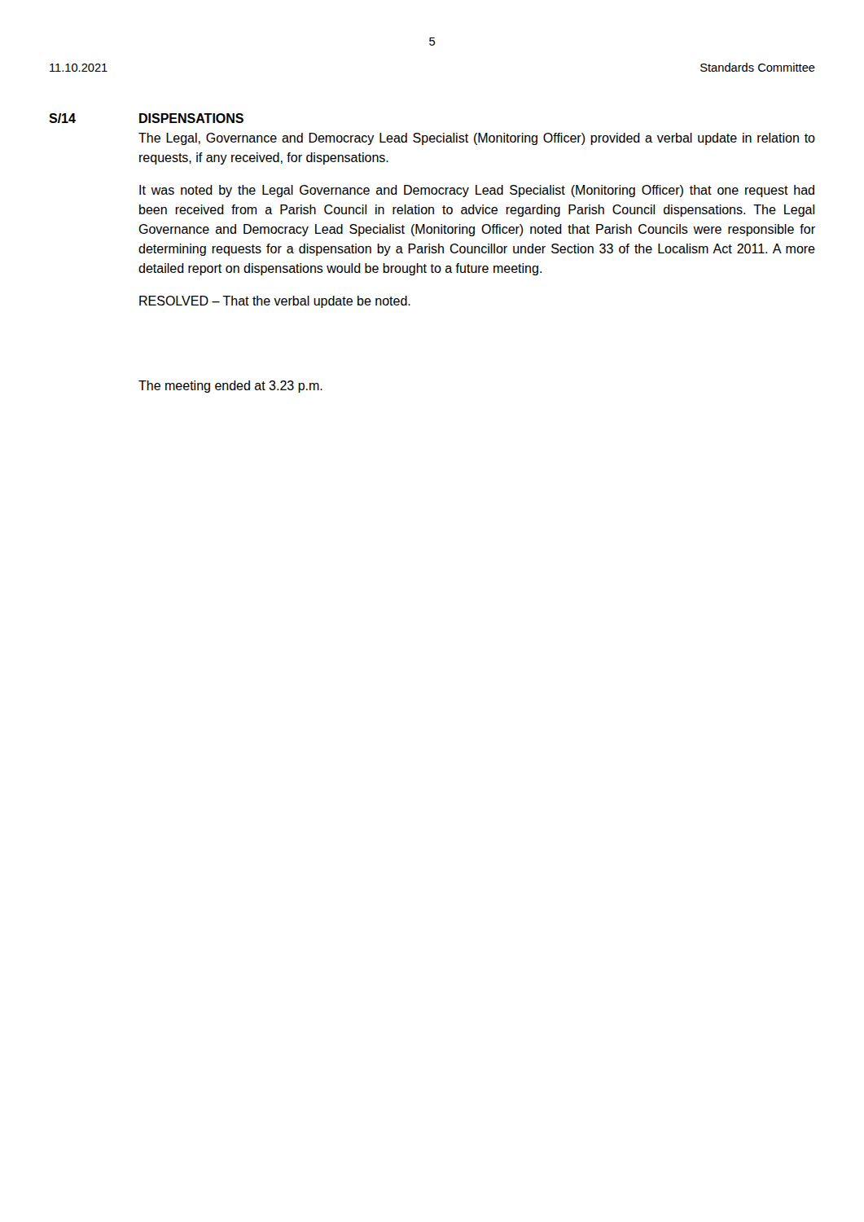5
11.10.2021 Standards Committee
S/14 DISPENSATIONS
The Legal, Governance and Democracy Lead Specialist (Monitoring Officer) provided a verbal update in relation to requests, if any received, for dispensations.
It was noted by the Legal Governance and Democracy Lead Specialist (Monitoring Officer) that one request had been received from a Parish Council in relation to advice regarding Parish Council dispensations. The Legal Governance and Democracy Lead Specialist (Monitoring Officer) noted that Parish Councils were responsible for determining requests for a dispensation by a Parish Councillor under Section 33 of the Localism Act 2011. A more detailed report on dispensations would be brought to a future meeting.
RESOLVED – That the verbal update be noted.
The meeting ended at 3.23 p.m.